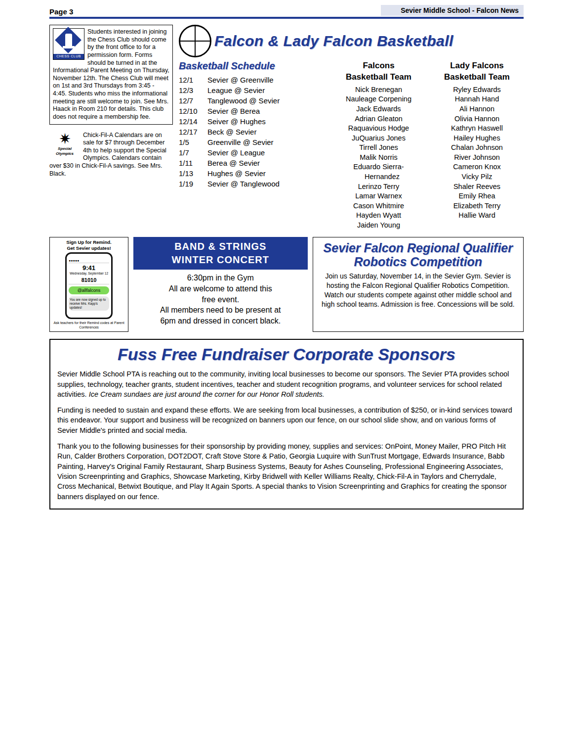Page 3
Sevier Middle School - Falcon News
CHESS CLUB
Students interested in joining the Chess Club should come by the front office to for a permission form. Forms should be turned in at the Informational Parent Meeting on Thursday, November 12th. The Chess Club will meet on 1st and 3rd Thursdays from 3:45 - 4:45. Students who miss the informational meeting are still welcome to join. See Mrs. Haack in Room 210 for details. This club does not require a membership fee.
✷
Special
Olympics
Chick-Fil-A Calendars are on sale for $7 through December 4th to help support the Special Olympics. Calendars contain over $30 in Chick-Fil-A savings. See Mrs. Black.
Falcon & Lady Falcon Basketball
Basketball Schedule
| 12/1 | Sevier @ Greenville |
| 12/3 | League @ Sevier |
| 12/7 | Tanglewood @ Sevier |
| 12/10 | Sevier @ Berea |
| 12/14 | Seiver @ Hughes |
| 12/17 | Beck @ Sevier |
| 1/5 | Greenville @ Sevier |
| 1/7 | Sevier @ League |
| 1/11 | Berea @ Sevier |
| 1/13 | Hughes @ Sevier |
| 1/19 | Sevier @ Tanglewood |
Falcons
Basketball Team
Nick Brenegan
Nauleage Corpening
Jack Edwards
Adrian Gleaton
Raquavious Hodge
JuQuarius Jones
Tirrell Jones
Malik Norris
Eduardo Sierra-
Hernandez Lerinzo Terry
Lamar Warnex
Cason Whitmire
Hayden Wyatt
Jaiden Young
Lady Falcons
Basketball Team
Ryley Edwards
Hannah Hand
Ali Hannon
Olivia Hannon
Kathryn Haswell
Hailey Hughes
Chalan Johnson
River Johnson
Cameron Knox
Vicky Pilz
Shaler Reeves
Emily Rhea
Elizabeth Terry
Hallie Ward
Sign Up for Remind.
Get Sevier updates!
●●●●●
9:41
Wednesday, September 12
81010
@allfalcons
You are now signed up to receive Mrs. Kapp's updates!
Ask teachers for their Remind codes at Parent Conferences
BAND & STRINGS
WINTER CONCERT
6:30pm in the Gym
All are welcome to attend this
free event.
All members need to be present at
6pm and dressed in concert black.
Sevier Falcon Regional Qualifier
Robotics Competition
Join us Saturday, November 14, in the Sevier Gym. Sevier is hosting the Falcon Regional Qualifier Robotics Competition. Watch our students compete against other middle school and high school teams. Admission is free. Concessions will be sold.
Fuss Free Fundraiser Corporate Sponsors
Sevier Middle School PTA is reaching out to the community, inviting local businesses to become our sponsors. The Sevier PTA provides school supplies, technology, teacher grants, student incentives, teacher and student recognition programs, and volunteer services for school related activities. Ice Cream sundaes are just around the corner for our Honor Roll students.
Funding is needed to sustain and expand these efforts. We are seeking from local businesses, a contribution of $250, or in-kind services toward this endeavor. Your support and business will be recognized on banners upon our fence, on our school slide show, and on various forms of Sevier Middle's printed and social media.
Thank you to the following businesses for their sponsorship by providing money, supplies and services: OnPoint, Money Mailer, PRO Pitch Hit Run, Calder Brothers Corporation, DOT2DOT, Craft Stove Store & Patio, Georgia Luquire with SunTrust Mortgage, Edwards Insurance, Babb Painting, Harvey's Original Family Restaurant, Sharp Business Systems, Beauty for Ashes Counseling, Professional Engineering Associates, Vision Screenprinting and Graphics, Showcase Marketing, Kirby Bridwell with Keller Williams Realty, Chick-Fil-A in Taylors and Cherrydale, Cross Mechanical, Betwixt Boutique, and Play It Again Sports. A special thanks to Vision Screenprinting and Graphics for creating the sponsor banners displayed on our fence.